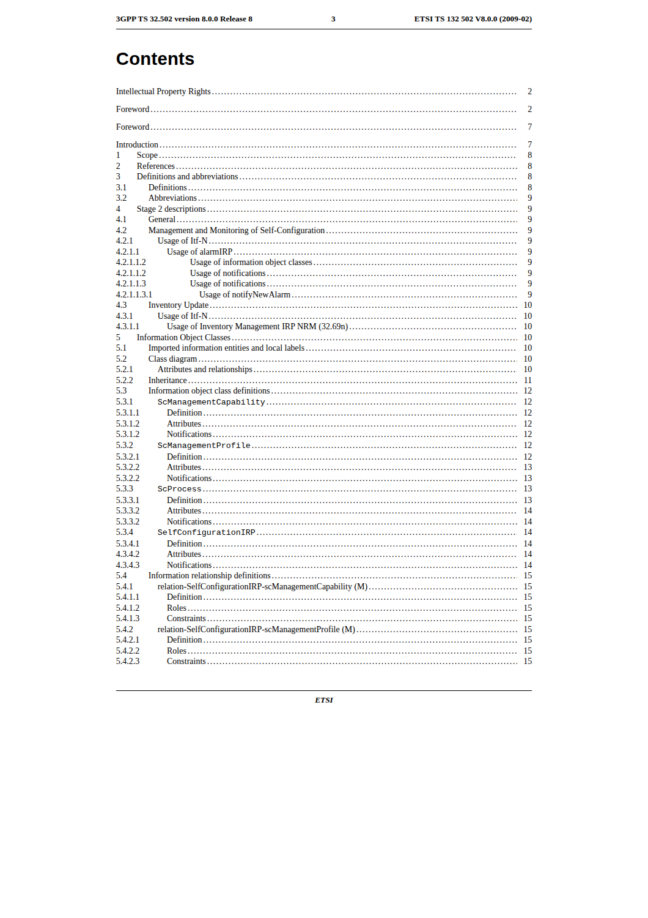3GPP TS 32.502 version 8.0.0 Release 8
3
ETSI TS 132 502 V8.0.0 (2009-02)
Contents
Intellectual Property Rights .................................................................................................................................. 2
Foreword ............................................................................................................................................................. 2
Foreword ............................................................................................................................................................. 7
Introduction ....................................................................................................................................................... 7
1 Scope ..................................................................................................................................................... 8
2 References ............................................................................................................................................. 8
3 Definitions and abbreviations ................................................................................................................. 8
3.1 Definitions ......................................................................................................................................................... 8
3.2 Abbreviations ..................................................................................................................................................... 9
4 Stage 2 descriptions .............................................................................................................................. 9
4.1 General .............................................................................................................................................................. 9
4.2 Management and Monitoring of Self-Configuration ......................................................................................... 9
4.2.1 Usage of Itf-N ................................................................................................................................. 9
4.2.1.1 Usage of alarmIRP ................................................................................................................. 9
4.2.1.1.2 Usage of information object classes ................................................................................. 9
4.2.1.1.2 Usage of notifications ................................................................................................. 9
4.2.1.1.3 Usage of notifications ................................................................................................. 9
4.2.1.1.3.1 Usage of notifyNewAlarm ................................................................................. 9
4.3 Inventory Update ............................................................................................................................................. 10
4.3.1 Usage of Itf-N ................................................................................................................................. 10
4.3.1.1 Usage of Inventory Management IRP NRM (32.69n) ......................................................... 10
5 Information Object Classes ..................................................................................................................... 10
5.1 Imported information entities and local labels ................................................................................................. 10
5.2 Class diagram ..................................................................................................................................................... 10
5.2.1 Attributes and relationships ................................................................................................................. 10
5.2.2 Inheritance ......................................................................................................................................................... 11
5.3 Information object class definitions ................................................................................................................. 12
5.3.1 ScManagementCapability ................................................................................................................. 12
5.3.1.1 Definition ................................................................................................................................. 12
5.3.1.2 Attributes ................................................................................................................................. 12
5.3.1.2 Notifications ................................................................................................................................. 12
5.3.2 ScManagementProfile ................................................................................................................. 12
5.3.2.1 Definition ................................................................................................................................. 12
5.3.2.2 Attributes ................................................................................................................................. 13
5.3.2.2 Notifications ................................................................................................................................. 13
5.3.3 ScProcess ................................................................................................................................. 13
5.3.3.1 Definition ................................................................................................................................. 13
5.3.3.2 Attributes ................................................................................................................................. 14
5.3.3.2 Notifications ................................................................................................................................. 14
5.3.4 SelfConfigurationIRP ................................................................................................................. 14
5.3.4.1 Definition ................................................................................................................................. 14
4.3.4.2 Attributes ................................................................................................................................. 14
4.3.4.3 Notifications ................................................................................................................................. 14
5.4 Information relationship definitions ................................................................................................................. 15
5.4.1 relation-SelfConfigurationIRP-scManagementCapability (M) ..................................................................... 15
5.4.1.1 Definition ................................................................................................................................. 15
5.4.1.2 Roles ................................................................................................................................. 15
5.4.1.3 Constraints ................................................................................................................................. 15
5.4.2 relation-SelfConfigurationIRP-scManagementProfile (M) ......................................................................... 15
5.4.2.1 Definition ................................................................................................................................. 15
5.4.2.2 Roles ................................................................................................................................. 15
5.4.2.3 Constraints ................................................................................................................................. 15
ETSI